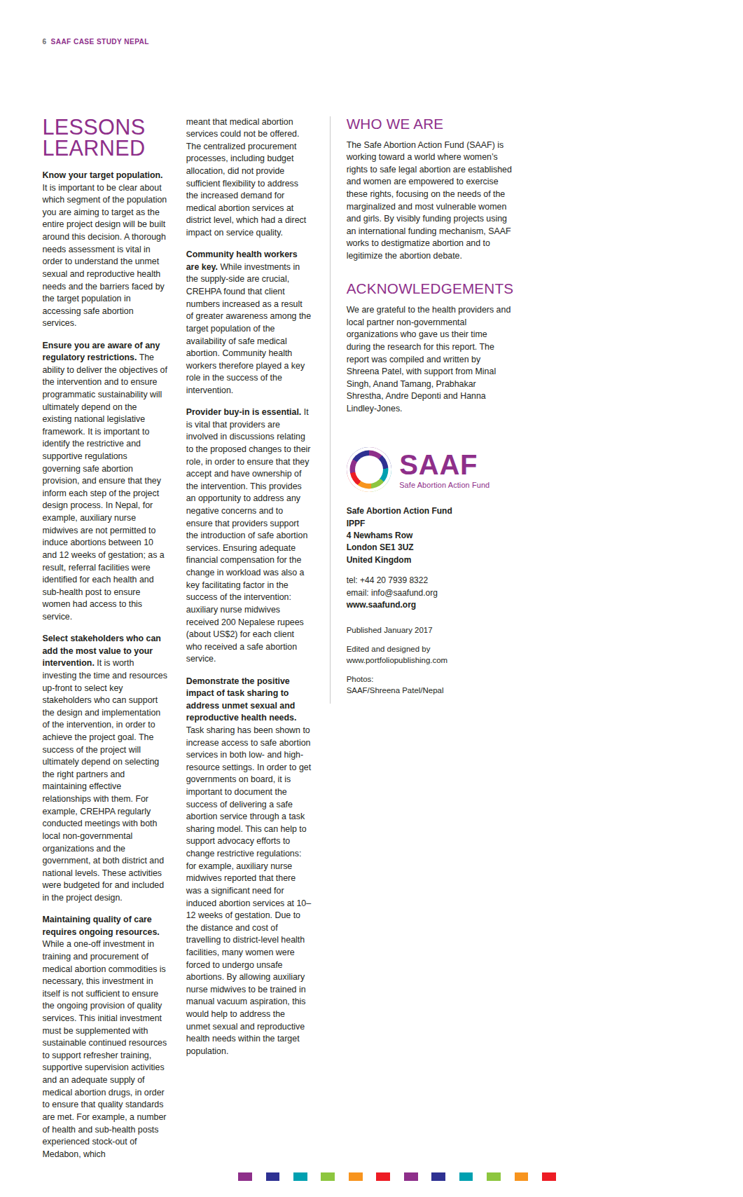6 SAAF CASE STUDY NEPAL
LESSONS LEARNED
Know your target population. It is important to be clear about which segment of the population you are aiming to target as the entire project design will be built around this decision. A thorough needs assessment is vital in order to understand the unmet sexual and reproductive health needs and the barriers faced by the target population in accessing safe abortion services.
Ensure you are aware of any regulatory restrictions. The ability to deliver the objectives of the intervention and to ensure programmatic sustainability will ultimately depend on the existing national legislative framework. It is important to identify the restrictive and supportive regulations governing safe abortion provision, and ensure that they inform each step of the project design process. In Nepal, for example, auxiliary nurse midwives are not permitted to induce abortions between 10 and 12 weeks of gestation; as a result, referral facilities were identified for each health and sub-health post to ensure women had access to this service.
Select stakeholders who can add the most value to your intervention. It is worth investing the time and resources up-front to select key stakeholders who can support the design and implementation of the intervention, in order to achieve the project goal. The success of the project will ultimately depend on selecting the right partners and maintaining effective relationships with them. For example, CREHPA regularly conducted meetings with both local non-governmental organizations and the government, at both district and national levels. These activities were budgeted for and included in the project design.
Maintaining quality of care requires ongoing resources. While a one-off investment in training and procurement of medical abortion commodities is necessary, this investment in itself is not sufficient to ensure the ongoing provision of quality services. This initial investment must be supplemented with sustainable continued resources to support refresher training, supportive supervision activities and an adequate supply of medical abortion drugs, in order to ensure that quality standards are met. For example, a number of health and sub-health posts experienced stock-out of Medabon, which
meant that medical abortion services could not be offered. The centralized procurement processes, including budget allocation, did not provide sufficient flexibility to address the increased demand for medical abortion services at district level, which had a direct impact on service quality.
Community health workers are key. While investments in the supply-side are crucial, CREHPA found that client numbers increased as a result of greater awareness among the target population of the availability of safe medical abortion. Community health workers therefore played a key role in the success of the intervention.
Provider buy-in is essential. It is vital that providers are involved in discussions relating to the proposed changes to their role, in order to ensure that they accept and have ownership of the intervention. This provides an opportunity to address any negative concerns and to ensure that providers support the introduction of safe abortion services. Ensuring adequate financial compensation for the change in workload was also a key facilitating factor in the success of the intervention: auxiliary nurse midwives received 200 Nepalese rupees (about US$2) for each client who received a safe abortion service.
Demonstrate the positive impact of task sharing to address unmet sexual and reproductive health needs. Task sharing has been shown to increase access to safe abortion services in both low- and high-resource settings. In order to get governments on board, it is important to document the success of delivering a safe abortion service through a task sharing model. This can help to support advocacy efforts to change restrictive regulations: for example, auxiliary nurse midwives reported that there was a significant need for induced abortion services at 10–12 weeks of gestation. Due to the distance and cost of travelling to district-level health facilities, many women were forced to undergo unsafe abortions. By allowing auxiliary nurse midwives to be trained in manual vacuum aspiration, this would help to address the unmet sexual and reproductive health needs within the target population.
WHO WE ARE
The Safe Abortion Action Fund (SAAF) is working toward a world where women’s rights to safe legal abortion are established and women are empowered to exercise these rights, focusing on the needs of the marginalized and most vulnerable women and girls. By visibly funding projects using an international funding mechanism, SAAF works to destigmatize abortion and to legitimize the abortion debate.
ACKNOWLEDGEMENTS
We are grateful to the health providers and local partner non-governmental organizations who gave us their time during the research for this report. The report was compiled and written by Shreena Patel, with support from Minal Singh, Anand Tamang, Prabhakar Shrestha, Andre Deponti and Hanna Lindley-Jones.
SAAF Safe Abortion Action Fund
Safe Abortion Action Fund
IPPF
4 Newhams Row
London SE1 3UZ
United Kingdom
tel: +44 20 7939 8322
email: info@saafund.org
www.saafund.org
Published January 2017
Edited and designed by
www.portfoliopublishing.com
Photos:
SAAF/Shreena Patel/Nepal